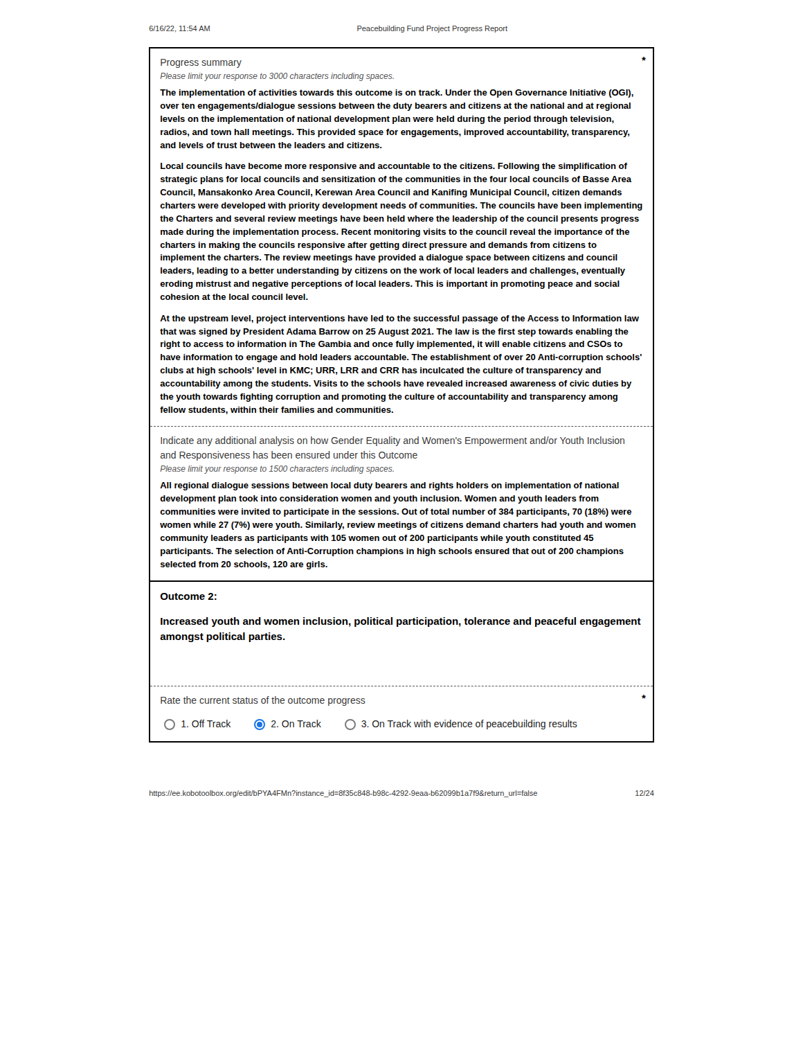6/16/22, 11:54 AM
Peacebuilding Fund Project Progress Report
*
Progress summary
Please limit your response to 3000 characters including spaces.
The implementation of activities towards this outcome is on track. Under the Open Governance Initiative (OGI), over ten engagements/dialogue sessions between the duty bearers and citizens at the national and at regional levels on the implementation of national development plan were held during the period through television, radios, and town hall meetings. This provided space for engagements, improved accountability, transparency, and levels of trust between the leaders and citizens.
Local councils have become more responsive and accountable to the citizens. Following the simplification of strategic plans for local councils and sensitization of the communities in the four local councils of Basse Area Council, Mansakonko Area Council, Kerewan Area Council and Kanifing Municipal Council, citizen demands charters were developed with priority development needs of communities. The councils have been implementing the Charters and several review meetings have been held where the leadership of the council presents progress made during the implementation process. Recent monitoring visits to the council reveal the importance of the charters in making the councils responsive after getting direct pressure and demands from citizens to implement the charters. The review meetings have provided a dialogue space between citizens and council leaders, leading to a better understanding by citizens on the work of local leaders and challenges, eventually eroding mistrust and negative perceptions of local leaders. This is important in promoting peace and social cohesion at the local council level.
At the upstream level, project interventions have led to the successful passage of the Access to Information law that was signed by President Adama Barrow on 25 August 2021. The law is the first step towards enabling the right to access to information in The Gambia and once fully implemented, it will enable citizens and CSOs to have information to engage and hold leaders accountable. The establishment of over 20 Anti-corruption schools' clubs at high schools' level in KMC; URR, LRR and CRR has inculcated the culture of transparency and accountability among the students. Visits to the schools have revealed increased awareness of civic duties by the youth towards fighting corruption and promoting the culture of accountability and transparency among fellow students, within their families and communities.
Indicate any additional analysis on how Gender Equality and Women's Empowerment and/or Youth Inclusion and Responsiveness has been ensured under this Outcome
Please limit your response to 1500 characters including spaces.
All regional dialogue sessions between local duty bearers and rights holders on implementation of national development plan took into consideration women and youth inclusion. Women and youth leaders from communities were invited to participate in the sessions. Out of total number of 384 participants, 70 (18%) were women while 27 (7%) were youth. Similarly, review meetings of citizens demand charters had youth and women community leaders as participants with 105 women out of 200 participants while youth constituted 45 participants. The selection of Anti-Corruption champions in high schools ensured that out of 200 champions selected from 20 schools, 120 are girls.
Outcome 2:
Increased youth and women inclusion, political participation, tolerance and peaceful engagement amongst political parties.
*
Rate the current status of the outcome progress
1. Off Track
2. On Track
3. On Track with evidence of peacebuilding results
https://ee.kobotoolbox.org/edit/bPYA4FMn?instance_id=8f35c848-b98c-4292-9eaa-b62099b1a7f9&return_url=false
12/24